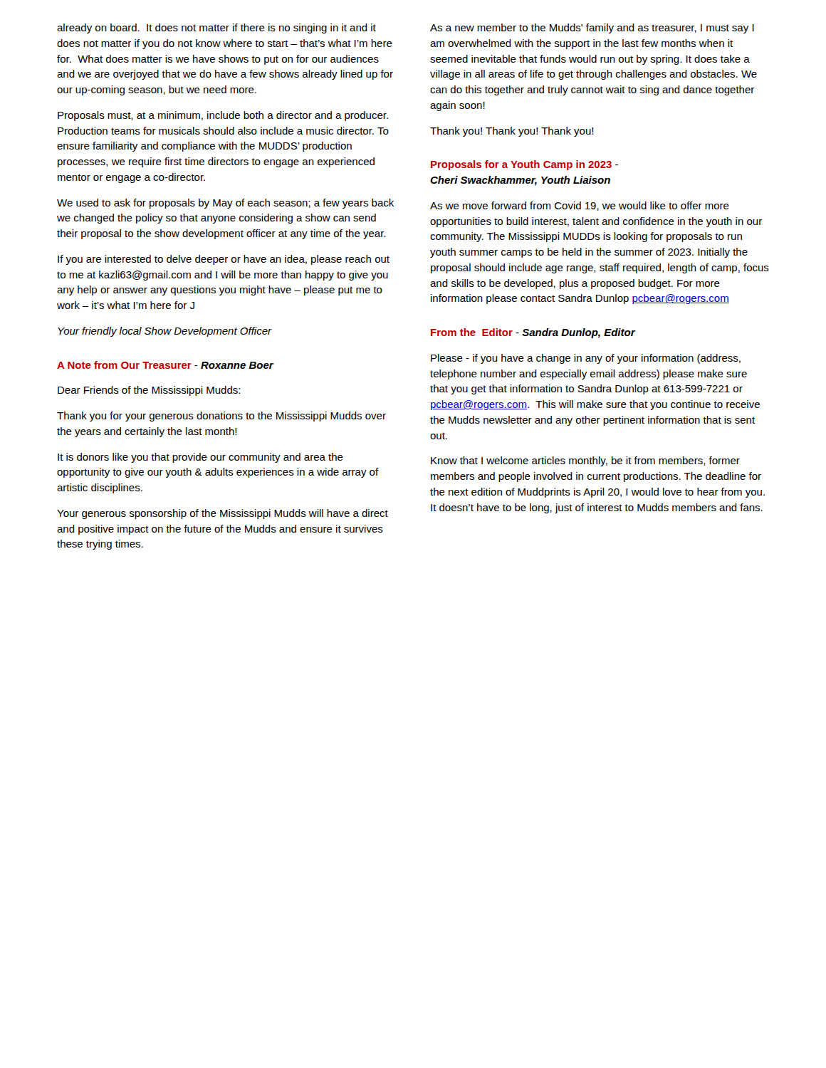already on board. It does not matter if there is no singing in it and it does not matter if you do not know where to start – that’s what I’m here for. What does matter is we have shows to put on for our audiences and we are overjoyed that we do have a few shows already lined up for our up-coming season, but we need more.
Proposals must, at a minimum, include both a director and a producer. Production teams for musicals should also include a music director. To ensure familiarity and compliance with the MUDDS’ production processes, we require first time directors to engage an experienced mentor or engage a co-director.
We used to ask for proposals by May of each season; a few years back we changed the policy so that anyone considering a show can send their proposal to the show development officer at any time of the year.
If you are interested to delve deeper or have an idea, please reach out to me at kazli63@gmail.com and I will be more than happy to give you any help or answer any questions you might have – please put me to work – it’s what I’m here for J
Your friendly local Show Development Officer
A Note from Our Treasurer - Roxanne Boer
Dear Friends of the Mississippi Mudds:
Thank you for your generous donations to the Mississippi Mudds over the years and certainly the last month!
It is donors like you that provide our community and area the opportunity to give our youth & adults experiences in a wide array of artistic disciplines.
Your generous sponsorship of the Mississippi Mudds will have a direct and positive impact on the future of the Mudds and ensure it survives these trying times.
As a new member to the Mudds' family and as treasurer, I must say I am overwhelmed with the support in the last few months when it seemed inevitable that funds would run out by spring. It does take a village in all areas of life to get through challenges and obstacles. We can do this together and truly cannot wait to sing and dance together again soon!
Thank you! Thank you! Thank you!
Proposals for a Youth Camp in 2023 -
Cheri Swackhammer, Youth Liaison
As we move forward from Covid 19, we would like to offer more opportunities to build interest, talent and confidence in the youth in our community. The Mississippi MUDDs is looking for proposals to run youth summer camps to be held in the summer of 2023. Initially the proposal should include age range, staff required, length of camp, focus and skills to be developed, plus a proposed budget. For more information please contact Sandra Dunlop pcbear@rogers.com
From the Editor - Sandra Dunlop, Editor
Please - if you have a change in any of your information (address, telephone number and especially email address) please make sure that you get that information to Sandra Dunlop at 613-599-7221 or pcbear@rogers.com. This will make sure that you continue to receive the Mudds newsletter and any other pertinent information that is sent out.
Know that I welcome articles monthly, be it from members, former members and people involved in current productions. The deadline for the next edition of Muddprints is April 20, I would love to hear from you. It doesn’t have to be long, just of interest to Mudds members and fans.